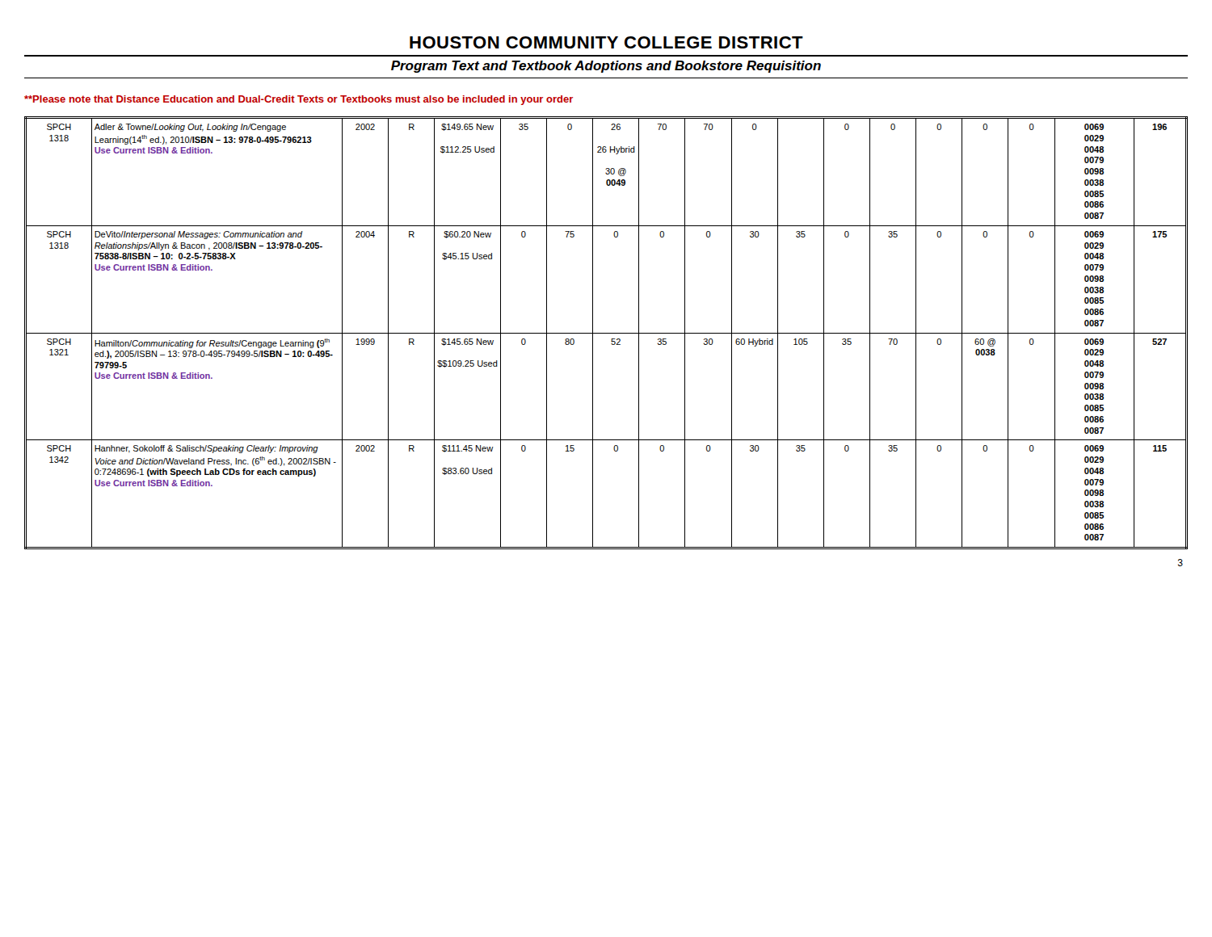HOUSTON COMMUNITY COLLEGE DISTRICT
Program Text and Textbook Adoptions and Bookstore Requisition
**Please note that Distance Education and Dual-Credit Texts or Textbooks must also be included in your order
| SPCH 1318 | Adler & Towne/ Looking Out, Looking In/ Cengage Learning(14 th ed.), 2010/ ISBN – 13: 978-0-495-796213 Use Current ISBN & Edition. | 2002 | R | $149.65 New $112.25 Used | 35 | 0 | 26 26 Hybrid 30 @ 0049 | 70 | 70 | 0 | | 0 | 0 | 0 | 0 | 0 | 0069 0029 0048 0079 0098 0038 0085 0086 0087 | 196 |
| SPCH 1318 | DeVito/ Interpersonal Messages: Communication and Relationships/ Allyn & Bacon , 2008/ ISBN – 13:978-0-205-75838-8/ISBN – 10: 0-2-5-75838-X Use Current ISBN & Edition. | 2004 | R | $60.20 New $45.15 Used | 0 | 75 | 0 | 0 | 0 | 30 | 35 | 0 | 35 | 0 | 0 | 0 | 0069 0029 0048 0079 0098 0038 0085 0086 0087 | 175 |
| SPCH 1321 | Hamilton/ Communicating for Results /Cengage Learning ( 9 th ed. ), 2005/ISBN – 13: 978-0-495-79499-5/ ISBN – 10: 0-495-79799-5 Use Current ISBN & Edition. | 1999 | R | $145.65 New $$109.25 Used | 0 | 80 | 52 | 35 | 30 | 60 Hybrid | 105 | 35 | 70 | 0 | 60 @ 0038 | 0 | 0069 0029 0048 0079 0098 0038 0085 0086 0087 | 527 |
| SPCH 1342 | Hanhner, Sokoloff & Salisch/ Speaking Clearly: Improving Voice and Diction /Waveland Press, Inc. (6 th ed.), 2002/ISBN - 0:7248696-1 (with Speech Lab CDs for each campus) Use Current ISBN & Edition. | 2002 | R | $111.45 New $83.60 Used | 0 | 15 | 0 | 0 | 0 | 30 | 35 | 0 | 35 | 0 | 0 | 0 | 0069 0029 0048 0079 0098 0038 0085 0086 0087 | 115 |
3